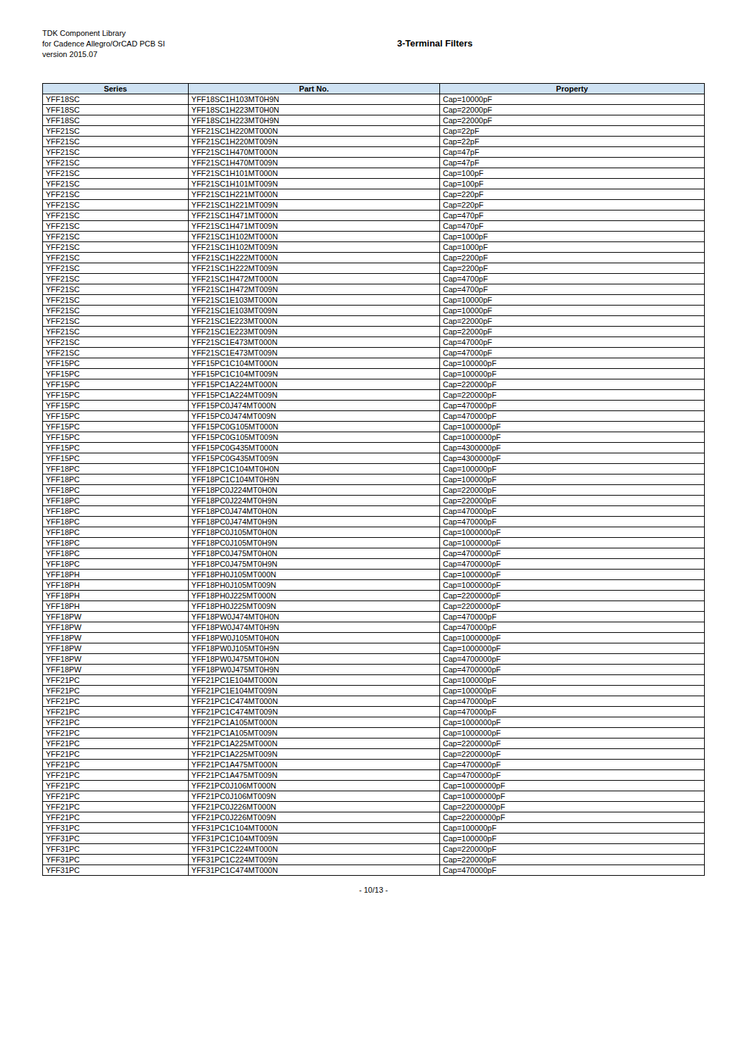TDK Component Library
for Cadence Allegro/OrCAD PCB SI
version 2015.07
3-Terminal Filters
| Series | Part No. | Property |
| --- | --- | --- |
| YFF18SC | YFF18SC1H103MT0H9N | Cap=10000pF |
| YFF18SC | YFF18SC1H223MT0H0N | Cap=22000pF |
| YFF18SC | YFF18SC1H223MT0H9N | Cap=22000pF |
| YFF21SC | YFF21SC1H220MT000N | Cap=22pF |
| YFF21SC | YFF21SC1H220MT009N | Cap=22pF |
| YFF21SC | YFF21SC1H470MT000N | Cap=47pF |
| YFF21SC | YFF21SC1H470MT009N | Cap=47pF |
| YFF21SC | YFF21SC1H101MT000N | Cap=100pF |
| YFF21SC | YFF21SC1H101MT009N | Cap=100pF |
| YFF21SC | YFF21SC1H221MT000N | Cap=220pF |
| YFF21SC | YFF21SC1H221MT009N | Cap=220pF |
| YFF21SC | YFF21SC1H471MT000N | Cap=470pF |
| YFF21SC | YFF21SC1H471MT009N | Cap=470pF |
| YFF21SC | YFF21SC1H102MT000N | Cap=1000pF |
| YFF21SC | YFF21SC1H102MT009N | Cap=1000pF |
| YFF21SC | YFF21SC1H222MT000N | Cap=2200pF |
| YFF21SC | YFF21SC1H222MT009N | Cap=2200pF |
| YFF21SC | YFF21SC1H472MT000N | Cap=4700pF |
| YFF21SC | YFF21SC1H472MT009N | Cap=4700pF |
| YFF21SC | YFF21SC1E103MT000N | Cap=10000pF |
| YFF21SC | YFF21SC1E103MT009N | Cap=10000pF |
| YFF21SC | YFF21SC1E223MT000N | Cap=22000pF |
| YFF21SC | YFF21SC1E223MT009N | Cap=22000pF |
| YFF21SC | YFF21SC1E473MT000N | Cap=47000pF |
| YFF21SC | YFF21SC1E473MT009N | Cap=47000pF |
| YFF15PC | YFF15PC1C104MT000N | Cap=100000pF |
| YFF15PC | YFF15PC1C104MT009N | Cap=100000pF |
| YFF15PC | YFF15PC1A224MT000N | Cap=220000pF |
| YFF15PC | YFF15PC1A224MT009N | Cap=220000pF |
| YFF15PC | YFF15PC0J474MT000N | Cap=470000pF |
| YFF15PC | YFF15PC0J474MT009N | Cap=470000pF |
| YFF15PC | YFF15PC0G105MT000N | Cap=1000000pF |
| YFF15PC | YFF15PC0G105MT009N | Cap=1000000pF |
| YFF15PC | YFF15PC0G435MT000N | Cap=4300000pF |
| YFF15PC | YFF15PC0G435MT009N | Cap=4300000pF |
| YFF18PC | YFF18PC1C104MT0H0N | Cap=100000pF |
| YFF18PC | YFF18PC1C104MT0H9N | Cap=100000pF |
| YFF18PC | YFF18PC0J224MT0H0N | Cap=220000pF |
| YFF18PC | YFF18PC0J224MT0H9N | Cap=220000pF |
| YFF18PC | YFF18PC0J474MT0H0N | Cap=470000pF |
| YFF18PC | YFF18PC0J474MT0H9N | Cap=470000pF |
| YFF18PC | YFF18PC0J105MT0H0N | Cap=1000000pF |
| YFF18PC | YFF18PC0J105MT0H9N | Cap=1000000pF |
| YFF18PC | YFF18PC0J475MT0H0N | Cap=4700000pF |
| YFF18PC | YFF18PC0J475MT0H9N | Cap=4700000pF |
| YFF18PH | YFF18PH0J105MT000N | Cap=1000000pF |
| YFF18PH | YFF18PH0J105MT009N | Cap=1000000pF |
| YFF18PH | YFF18PH0J225MT000N | Cap=2200000pF |
| YFF18PH | YFF18PH0J225MT009N | Cap=2200000pF |
| YFF18PW | YFF18PW0J474MT0H0N | Cap=470000pF |
| YFF18PW | YFF18PW0J474MT0H9N | Cap=470000pF |
| YFF18PW | YFF18PW0J105MT0H0N | Cap=1000000pF |
| YFF18PW | YFF18PW0J105MT0H9N | Cap=1000000pF |
| YFF18PW | YFF18PW0J475MT0H0N | Cap=4700000pF |
| YFF18PW | YFF18PW0J475MT0H9N | Cap=4700000pF |
| YFF21PC | YFF21PC1E104MT000N | Cap=100000pF |
| YFF21PC | YFF21PC1E104MT009N | Cap=100000pF |
| YFF21PC | YFF21PC1C474MT000N | Cap=470000pF |
| YFF21PC | YFF21PC1C474MT009N | Cap=470000pF |
| YFF21PC | YFF21PC1A105MT000N | Cap=1000000pF |
| YFF21PC | YFF21PC1A105MT009N | Cap=1000000pF |
| YFF21PC | YFF21PC1A225MT000N | Cap=2200000pF |
| YFF21PC | YFF21PC1A225MT009N | Cap=2200000pF |
| YFF21PC | YFF21PC1A475MT000N | Cap=4700000pF |
| YFF21PC | YFF21PC1A475MT009N | Cap=4700000pF |
| YFF21PC | YFF21PC0J106MT000N | Cap=10000000pF |
| YFF21PC | YFF21PC0J106MT009N | Cap=10000000pF |
| YFF21PC | YFF21PC0J226MT000N | Cap=22000000pF |
| YFF21PC | YFF21PC0J226MT009N | Cap=22000000pF |
| YFF31PC | YFF31PC1C104MT000N | Cap=100000pF |
| YFF31PC | YFF31PC1C104MT009N | Cap=100000pF |
| YFF31PC | YFF31PC1C224MT000N | Cap=220000pF |
| YFF31PC | YFF31PC1C224MT009N | Cap=220000pF |
| YFF31PC | YFF31PC1C474MT000N | Cap=470000pF |
- 10/13 -